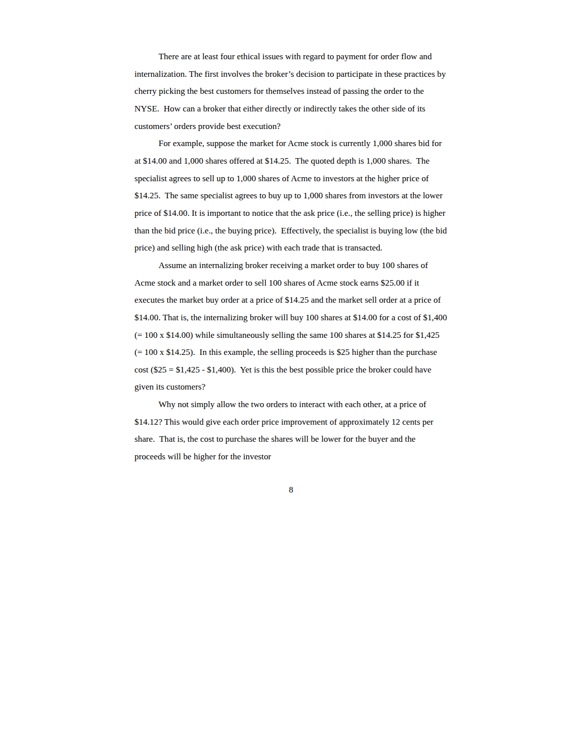There are at least four ethical issues with regard to payment for order flow and internalization. The first involves the broker’s decision to participate in these practices by cherry picking the best customers for themselves instead of passing the order to the NYSE. How can a broker that either directly or indirectly takes the other side of its customers’ orders provide best execution?
For example, suppose the market for Acme stock is currently 1,000 shares bid for at $14.00 and 1,000 shares offered at $14.25. The quoted depth is 1,000 shares. The specialist agrees to sell up to 1,000 shares of Acme to investors at the higher price of $14.25. The same specialist agrees to buy up to 1,000 shares from investors at the lower price of $14.00. It is important to notice that the ask price (i.e., the selling price) is higher than the bid price (i.e., the buying price). Effectively, the specialist is buying low (the bid price) and selling high (the ask price) with each trade that is transacted.
Assume an internalizing broker receiving a market order to buy 100 shares of Acme stock and a market order to sell 100 shares of Acme stock earns $25.00 if it executes the market buy order at a price of $14.25 and the market sell order at a price of $14.00. That is, the internalizing broker will buy 100 shares at $14.00 for a cost of $1,400 (= 100 x $14.00) while simultaneously selling the same 100 shares at $14.25 for $1,425 (= 100 x $14.25). In this example, the selling proceeds is $25 higher than the purchase cost ($25 = $1,425 - $1,400). Yet is this the best possible price the broker could have given its customers?
Why not simply allow the two orders to interact with each other, at a price of $14.12? This would give each order price improvement of approximately 12 cents per share. That is, the cost to purchase the shares will be lower for the buyer and the proceeds will be higher for the investor
8